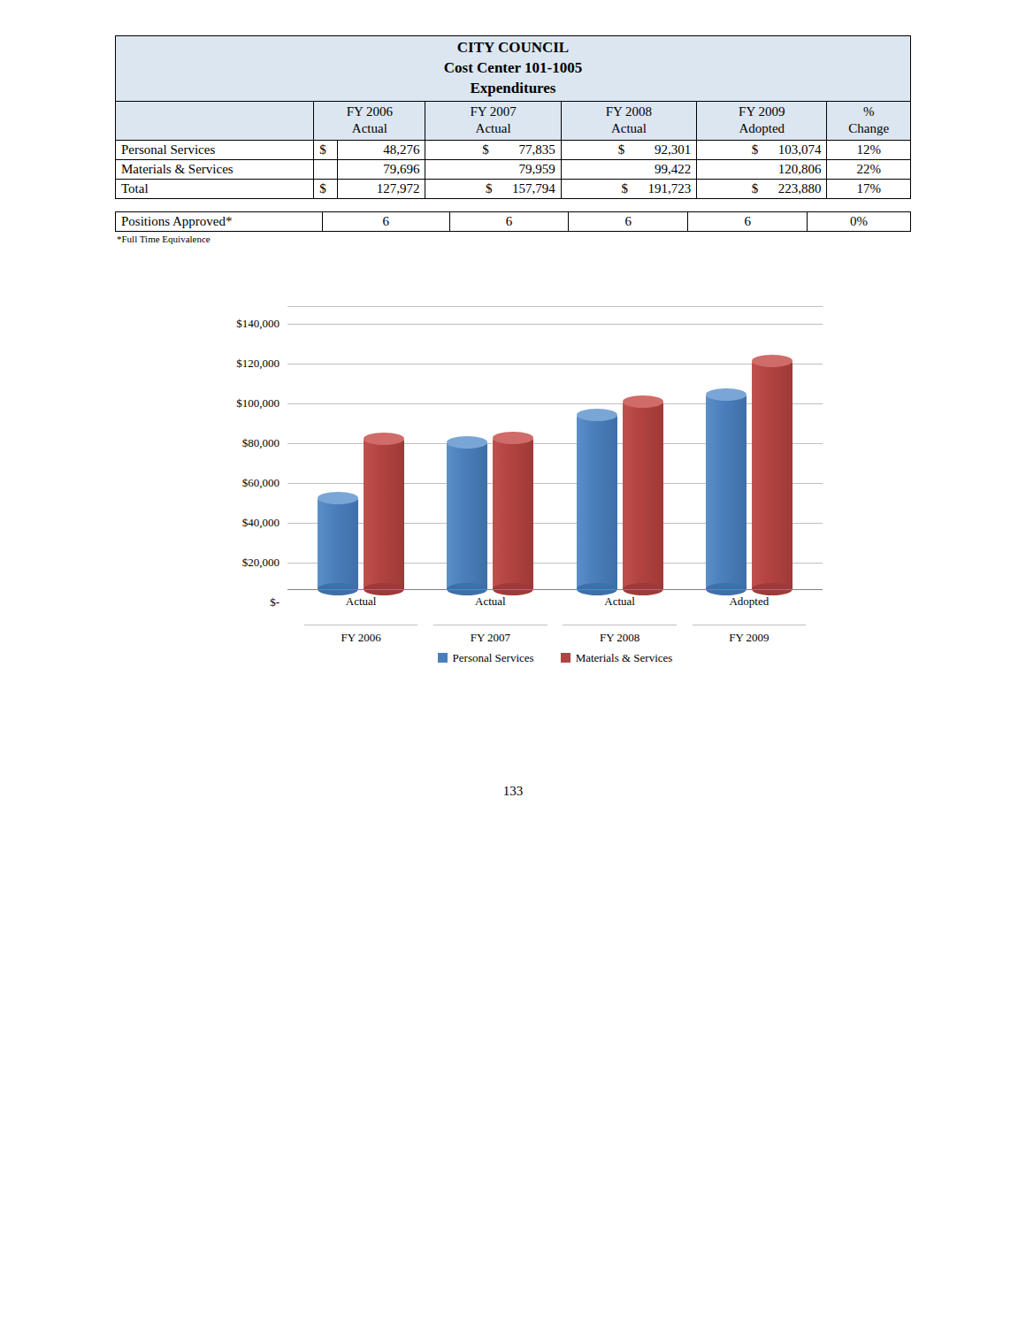| CITY COUNCIL Cost Center 101-1005 Expenditures |
| | FY 2006 Actual | FY 2007 Actual | FY 2008 Actual | FY 2009 Adopted | % Change |
| Personal Services | $ | 48,276 | $ 77,835 | $ 92,301 | $ 103,074 | 12% |
| Materials & Services | | 79,696 | 79,959 | 99,422 | 120,806 | 22% |
| Total | $ | 127,972 | $ 157,794 | $ 191,723 | $ 223,880 | 17% |
| Positions Approved* | 6 | 6 | 6 | 6 | 0% |
*Full Time Equivalence
$140,000
$120,000
$100,000
$80,000
$60,000
$40,000
$20,000
$-
Actual
FY 2006
Actual
FY 2007
Actual
FY 2008
Adopted
FY 2009
Personal Services
Materials & Services
133